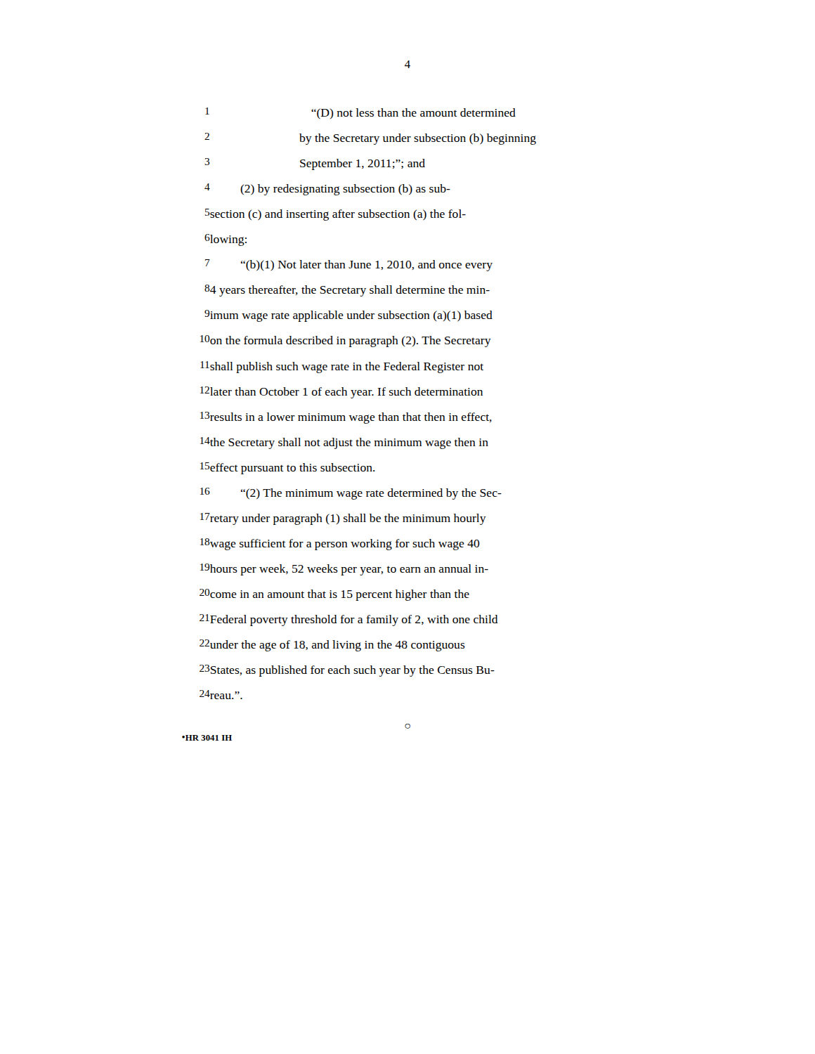4
| 1 | “(D) not less than the amount determined |
| 2 | by the Secretary under subsection (b) beginning |
| 3 | September 1, 2011;”; and |
| 4 | (2) by redesignating subsection (b) as sub- |
| 5 | section (c) and inserting after subsection (a) the fol- |
| 6 | lowing: |
| 7 | “(b)(1) Not later than June 1, 2010, and once every |
| 8 | 4 years thereafter, the Secretary shall determine the min- |
| 9 | imum wage rate applicable under subsection (a)(1) based |
| 10 | on the formula described in paragraph (2). The Secretary |
| 11 | shall publish such wage rate in the Federal Register not |
| 12 | later than October 1 of each year. If such determination |
| 13 | results in a lower minimum wage than that then in effect, |
| 14 | the Secretary shall not adjust the minimum wage then in |
| 15 | effect pursuant to this subsection. |
| 16 | “(2) The minimum wage rate determined by the Sec- |
| 17 | retary under paragraph (1) shall be the minimum hourly |
| 18 | wage sufficient for a person working for such wage 40 |
| 19 | hours per week, 52 weeks per year, to earn an annual in- |
| 20 | come in an amount that is 15 percent higher than the |
| 21 | Federal poverty threshold for a family of 2, with one child |
| 22 | under the age of 18, and living in the 48 contiguous |
| 23 | States, as published for each such year by the Census Bu- |
| 24 | reau.”. |
○
•HR 3041 IH